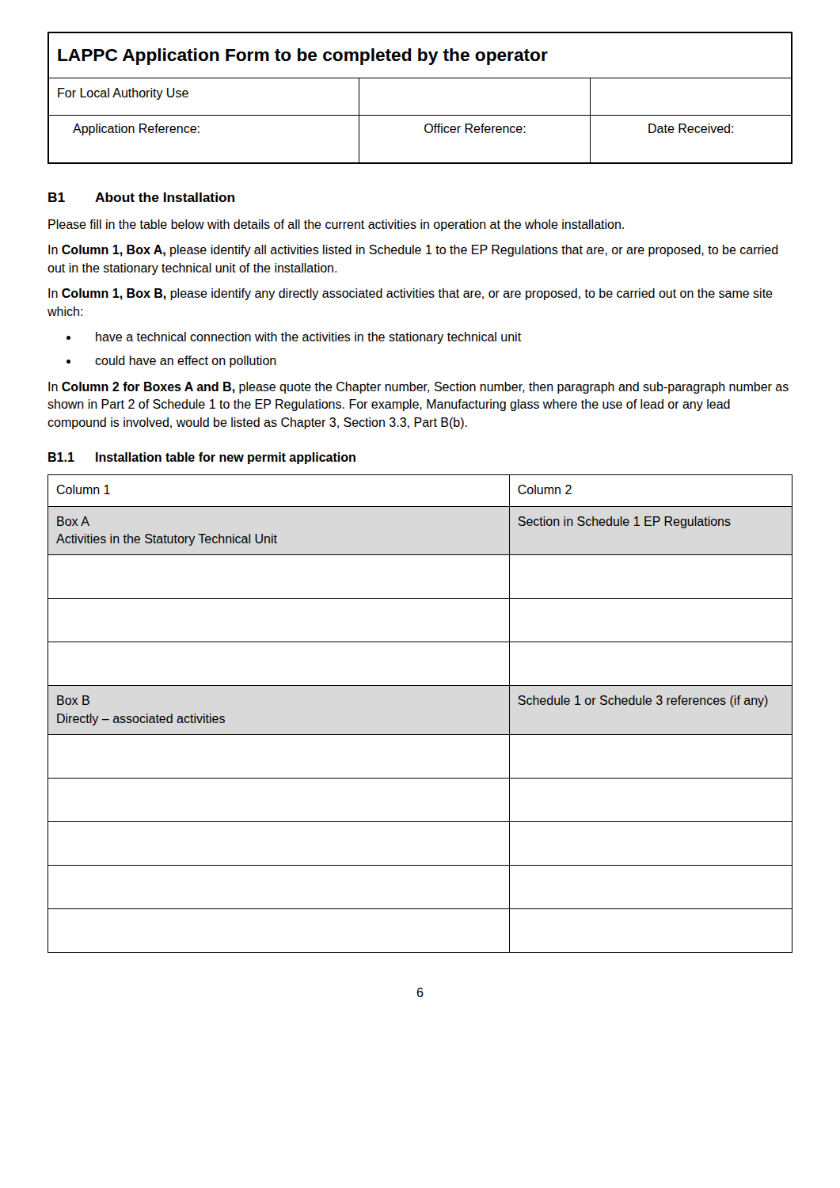| LAPPC Application Form to be completed by the operator |
| For Local Authority Use | | |
| Application Reference: | Officer Reference: | Date Received: |
B1 About the Installation
Please fill in the table below with details of all the current activities in operation at the whole installation.
In Column 1, Box A, please identify all activities listed in Schedule 1 to the EP Regulations that are, or are proposed, to be carried out in the stationary technical unit of the installation.
In Column 1, Box B, please identify any directly associated activities that are, or are proposed, to be carried out on the same site which:
have a technical connection with the activities in the stationary technical unit
could have an effect on pollution
In Column 2 for Boxes A and B, please quote the Chapter number, Section number, then paragraph and sub-paragraph number as shown in Part 2 of Schedule 1 to the EP Regulations. For example, Manufacturing glass where the use of lead or any lead compound is involved, would be listed as Chapter 3, Section 3.3, Part B(b).
B1.1 Installation table for new permit application
| Column 1 | Column 2 |
| Box A Activities in the Statutory Technical Unit | Section in Schedule 1 EP Regulations |
| Box B Directly – associated activities | Schedule 1 or Schedule 3 references (if any) |
6